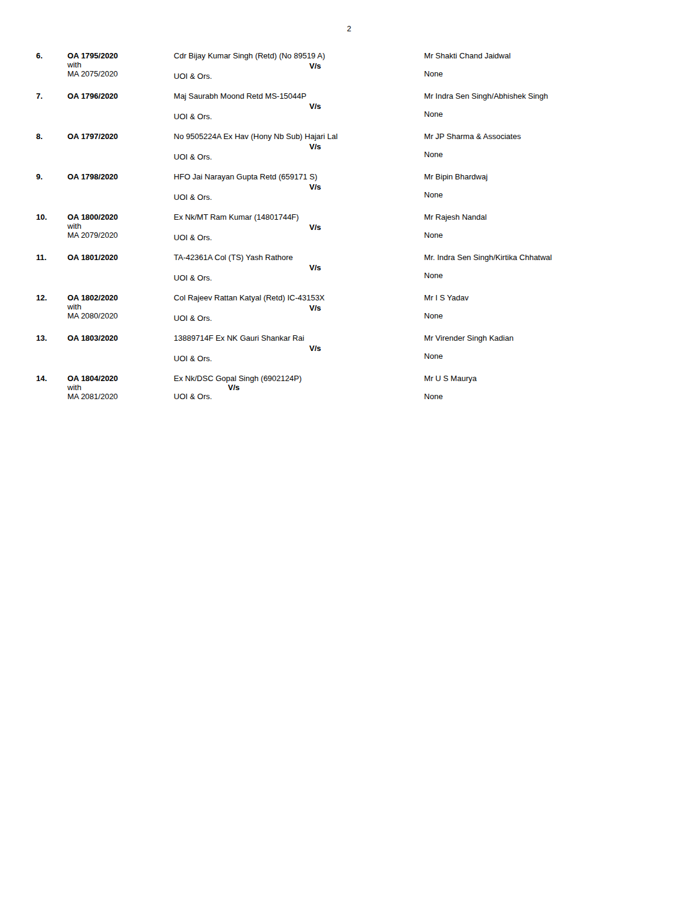2
| 6. | OA 1795/2020 with MA 2075/2020 | Cdr Bijay Kumar Singh (Retd) (No 89519 A) V/s UOI & Ors. | Mr Shakti Chand Jaidwal None |
| 7. | OA 1796/2020 | Maj Saurabh Moond Retd MS-15044P V/s UOI & Ors. | Mr Indra Sen Singh/Abhishek Singh None |
| 8. | OA 1797/2020 | No 9505224A Ex Hav (Hony Nb Sub) Hajari Lal V/s UOI & Ors. | Mr JP Sharma & Associates None |
| 9. | OA 1798/2020 | HFO Jai Narayan Gupta Retd (659171 S) V/s UOI & Ors. | Mr Bipin Bhardwaj None |
| 10. | OA 1800/2020 with MA 2079/2020 | Ex Nk/MT Ram Kumar (14801744F) V/s UOI & Ors. | Mr Rajesh Nandal None |
| 11. | OA 1801/2020 | TA-42361A Col (TS) Yash Rathore V/s UOI & Ors. | Mr. Indra Sen Singh/Kirtika Chhatwal None |
| 12. | OA 1802/2020 with MA 2080/2020 | Col Rajeev Rattan Katyal (Retd) IC-43153X V/s UOI & Ors. | Mr I S Yadav None |
| 13. | OA 1803/2020 | 13889714F Ex NK Gauri Shankar Rai V/s UOI & Ors. | Mr Virender Singh Kadian None |
| 14. | OA 1804/2020 with MA 2081/2020 | Ex Nk/DSC Gopal Singh (6902124P) V/s UOI & Ors. | Mr U S Maurya None |